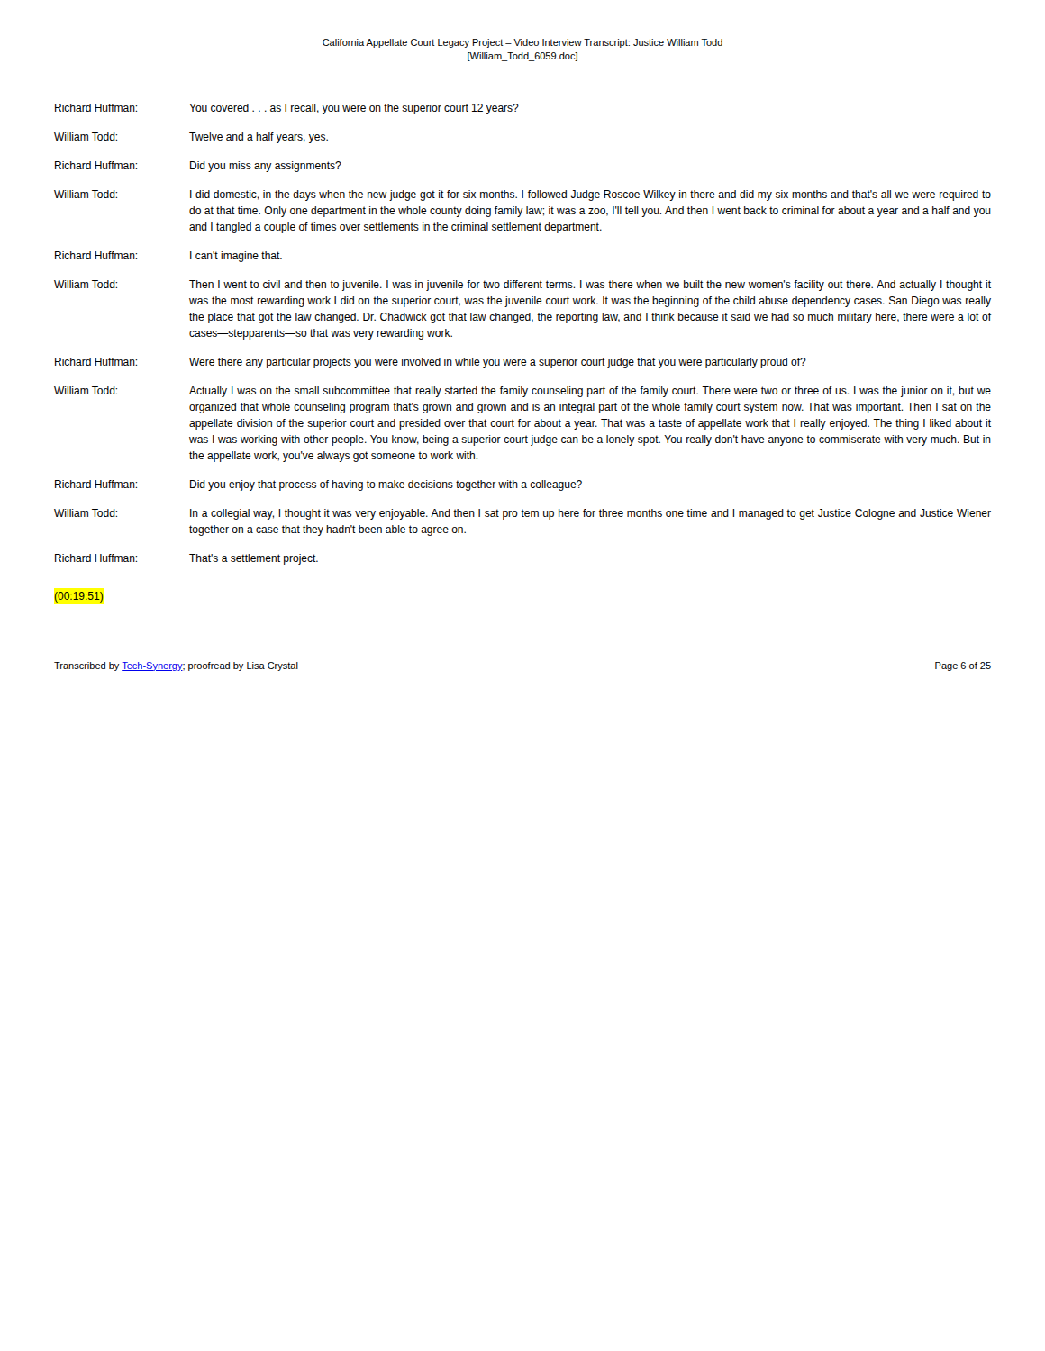California Appellate Court Legacy Project – Video Interview Transcript: Justice William Todd
[William_Todd_6059.doc]
| Richard Huffman: | You covered . . . as I recall, you were on the superior court 12 years? |
| William Todd: | Twelve and a half years, yes. |
| Richard Huffman: | Did you miss any assignments? |
| William Todd: | I did domestic, in the days when the new judge got it for six months. I followed Judge Roscoe Wilkey in there and did my six months and that's all we were required to do at that time. Only one department in the whole county doing family law; it was a zoo, I'll tell you. And then I went back to criminal for about a year and a half and you and I tangled a couple of times over settlements in the criminal settlement department. |
| Richard Huffman: | I can't imagine that. |
| William Todd: | Then I went to civil and then to juvenile. I was in juvenile for two different terms. I was there when we built the new women's facility out there. And actually I thought it was the most rewarding work I did on the superior court, was the juvenile court work. It was the beginning of the child abuse dependency cases. San Diego was really the place that got the law changed. Dr. Chadwick got that law changed, the reporting law, and I think because it said we had so much military here, there were a lot of cases—stepparents—so that was very rewarding work. |
| Richard Huffman: | Were there any particular projects you were involved in while you were a superior court judge that you were particularly proud of? |
| William Todd: | Actually I was on the small subcommittee that really started the family counseling part of the family court. There were two or three of us. I was the junior on it, but we organized that whole counseling program that's grown and grown and is an integral part of the whole family court system now. That was important. Then I sat on the appellate division of the superior court and presided over that court for about a year. That was a taste of appellate work that I really enjoyed. The thing I liked about it was I was working with other people. You know, being a superior court judge can be a lonely spot. You really don't have anyone to commiserate with very much. But in the appellate work, you've always got someone to work with. |
| Richard Huffman: | Did you enjoy that process of having to make decisions together with a colleague? |
| William Todd: | In a collegial way, I thought it was very enjoyable. And then I sat pro tem up here for three months one time and I managed to get Justice Cologne and Justice Wiener together on a case that they hadn't been able to agree on. |
| Richard Huffman: | That's a settlement project. |
(00:19:51)
Transcribed by Tech-Synergy; proofread by Lisa Crystal Page 6 of 25